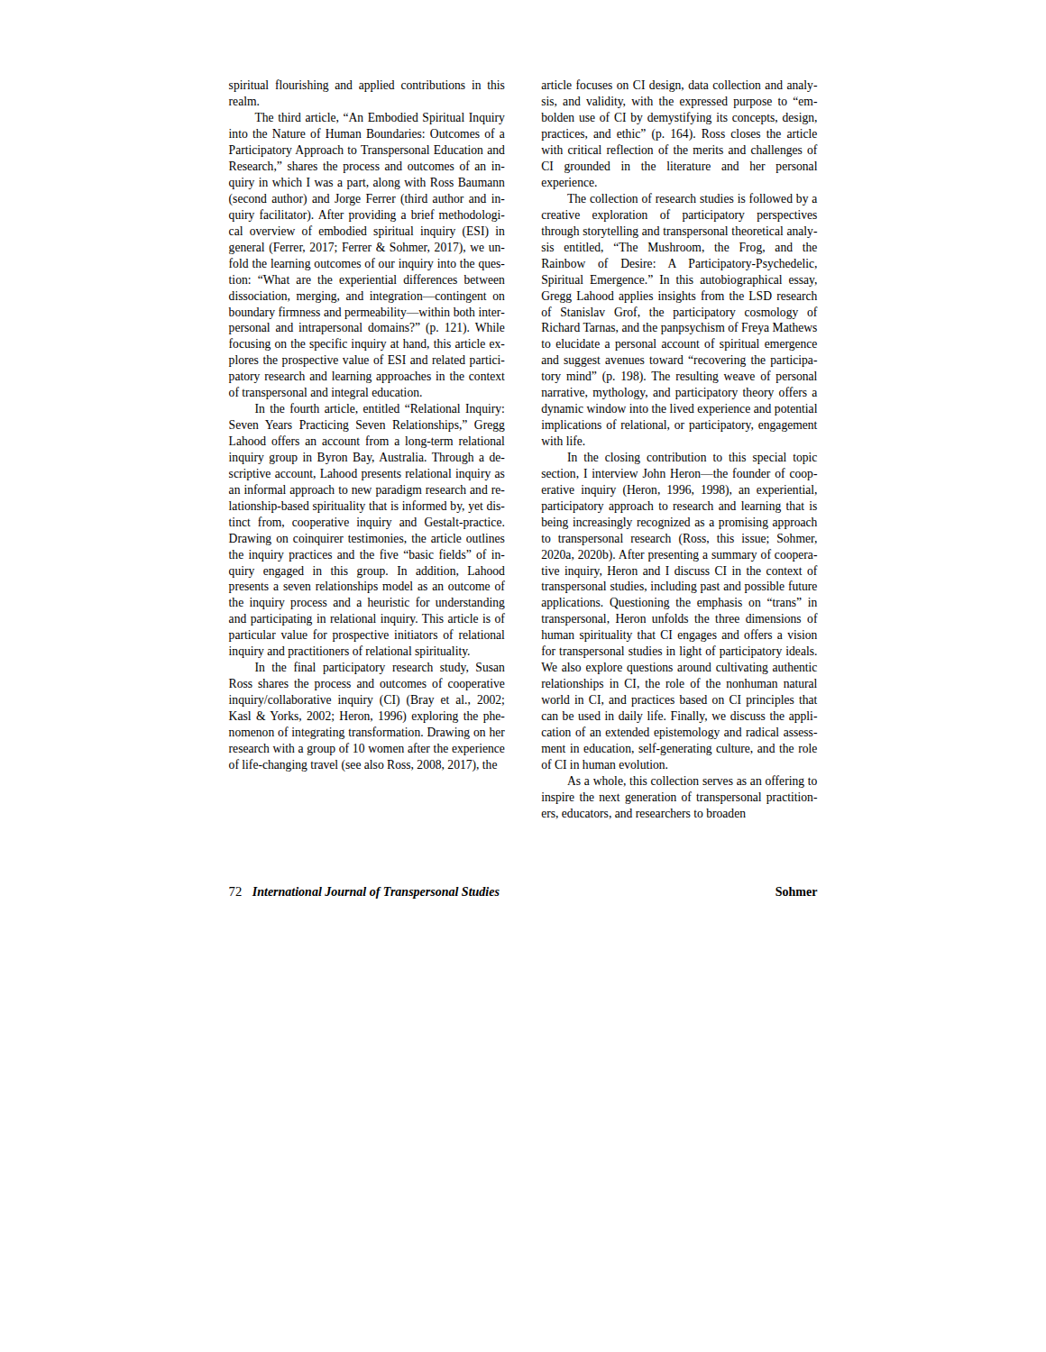spiritual flourishing and applied contributions in this realm.
The third article, “An Embodied Spiritual Inquiry into the Nature of Human Boundaries: Outcomes of a Participatory Approach to Transpersonal Education and Research,” shares the process and outcomes of an inquiry in which I was a part, along with Ross Baumann (second author) and Jorge Ferrer (third author and inquiry facilitator). After providing a brief methodological overview of embodied spiritual inquiry (ESI) in general (Ferrer, 2017; Ferrer & Sohmer, 2017), we unfold the learning outcomes of our inquiry into the question: “What are the experiential differences between dissociation, merging, and integration—contingent on boundary firmness and permeability—within both interpersonal and intrapersonal domains?” (p. 121). While focusing on the specific inquiry at hand, this article explores the prospective value of ESI and related participatory research and learning approaches in the context of transpersonal and integral education.
In the fourth article, entitled “Relational Inquiry: Seven Years Practicing Seven Relationships,” Gregg Lahood offers an account from a long-term relational inquiry group in Byron Bay, Australia. Through a descriptive account, Lahood presents relational inquiry as an informal approach to new paradigm research and relationship-based spirituality that is informed by, yet distinct from, cooperative inquiry and Gestalt-practice. Drawing on coinquirer testimonies, the article outlines the inquiry practices and the five “basic fields” of inquiry engaged in this group. In addition, Lahood presents a seven relationships model as an outcome of the inquiry process and a heuristic for understanding and participating in relational inquiry. This article is of particular value for prospective initiators of relational inquiry and practitioners of relational spirituality.
In the final participatory research study, Susan Ross shares the process and outcomes of cooperative inquiry/collaborative inquiry (CI) (Bray et al., 2002; Kasl & Yorks, 2002; Heron, 1996) exploring the phenomenon of integrating transformation. Drawing on her research with a group of 10 women after the experience of life-changing travel (see also Ross, 2008, 2017), the
article focuses on CI design, data collection and analysis, and validity, with the expressed purpose to “embolden use of CI by demystifying its concepts, design, practices, and ethic” (p. 164). Ross closes the article with critical reflection of the merits and challenges of CI grounded in the literature and her personal experience.
The collection of research studies is followed by a creative exploration of participatory perspectives through storytelling and transpersonal theoretical analysis entitled, “The Mushroom, the Frog, and the Rainbow of Desire: A Participatory-Psychedelic, Spiritual Emergence.” In this autobiographical essay, Gregg Lahood applies insights from the LSD research of Stanislav Grof, the participatory cosmology of Richard Tarnas, and the panpsychism of Freya Mathews to elucidate a personal account of spiritual emergence and suggest avenues toward “recovering the participatory mind” (p. 198). The resulting weave of personal narrative, mythology, and participatory theory offers a dynamic window into the lived experience and potential implications of relational, or participatory, engagement with life.
In the closing contribution to this special topic section, I interview John Heron—the founder of cooperative inquiry (Heron, 1996, 1998), an experiential, participatory approach to research and learning that is being increasingly recognized as a promising approach to transpersonal research (Ross, this issue; Sohmer, 2020a, 2020b). After presenting a summary of cooperative inquiry, Heron and I discuss CI in the context of transpersonal studies, including past and possible future applications. Questioning the emphasis on “trans” in transpersonal, Heron unfolds the three dimensions of human spirituality that CI engages and offers a vision for transpersonal studies in light of participatory ideals. We also explore questions around cultivating authentic relationships in CI, the role of the nonhuman natural world in CI, and practices based on CI principles that can be used in daily life. Finally, we discuss the application of an extended epistemology and radical assessment in education, self-generating culture, and the role of CI in human evolution.
As a whole, this collection serves as an offering to inspire the next generation of transpersonal practitioners, educators, and researchers to broaden
72 International Journal of Transpersonal Studies
Sohmer